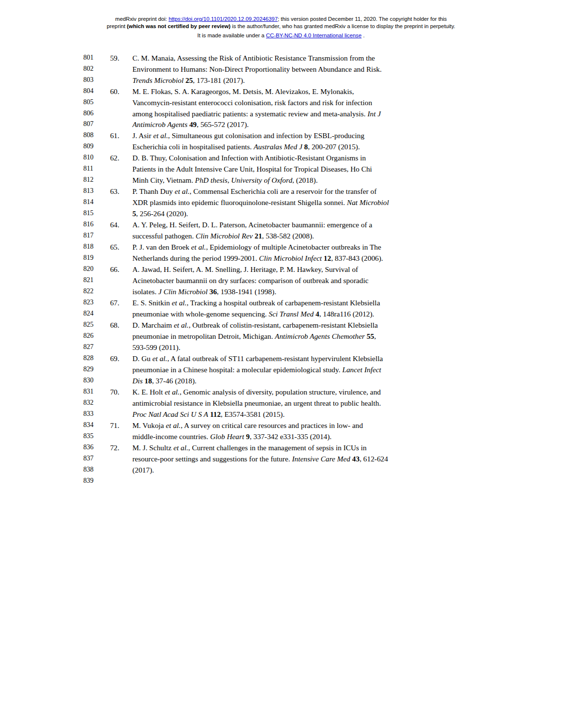medRxiv preprint doi: https://doi.org/10.1101/2020.12.09.20246397; this version posted December 11, 2020. The copyright holder for this
preprint (which was not certified by peer review) is the author/funder, who has granted medRxiv a license to display the preprint in perpetuity.
It is made available under a CC-BY-NC-ND 4.0 International license .
801 59. C. M. Manaia, Assessing the Risk of Antibiotic Resistance Transmission from the
802 Environment to Humans: Non-Direct Proportionality between Abundance and Risk.
803 Trends Microbiol 25, 173-181 (2017).
804 60. M. E. Flokas, S. A. Karageorgos, M. Detsis, M. Alevizakos, E. Mylonakis,
805 Vancomycin-resistant enterococci colonisation, risk factors and risk for infection
806 among hospitalised paediatric patients: a systematic review and meta-analysis. Int J
807 Antimicrob Agents 49, 565-572 (2017).
808 61. J. Asir et al., Simultaneous gut colonisation and infection by ESBL-producing
809 Escherichia coli in hospitalised patients. Australas Med J 8, 200-207 (2015).
810 62. D. B. Thuy, Colonisation and Infection with Antibiotic-Resistant Organisms in
811 Patients in the Adult Intensive Care Unit, Hospital for Tropical Diseases, Ho Chi
812 Minh City, Vietnam. PhD thesis, University of Oxford, (2018).
813 63. P. Thanh Duy et al., Commensal Escherichia coli are a reservoir for the transfer of
814 XDR plasmids into epidemic fluoroquinolone-resistant Shigella sonnei. Nat Microbiol
815 5, 256-264 (2020).
816 64. A. Y. Peleg, H. Seifert, D. L. Paterson, Acinetobacter baumannii: emergence of a
817 successful pathogen. Clin Microbiol Rev 21, 538-582 (2008).
818 65. P. J. van den Broek et al., Epidemiology of multiple Acinetobacter outbreaks in The
819 Netherlands during the period 1999-2001. Clin Microbiol Infect 12, 837-843 (2006).
820 66. A. Jawad, H. Seifert, A. M. Snelling, J. Heritage, P. M. Hawkey, Survival of
821 Acinetobacter baumannii on dry surfaces: comparison of outbreak and sporadic
822 isolates. J Clin Microbiol 36, 1938-1941 (1998).
823 67. E. S. Snitkin et al., Tracking a hospital outbreak of carbapenem-resistant Klebsiella
824 pneumoniae with whole-genome sequencing. Sci Transl Med 4, 148ra116 (2012).
825 68. D. Marchaim et al., Outbreak of colistin-resistant, carbapenem-resistant Klebsiella
826 pneumoniae in metropolitan Detroit, Michigan. Antimicrob Agents Chemother 55,
827 593-599 (2011).
828 69. D. Gu et al., A fatal outbreak of ST11 carbapenem-resistant hypervirulent Klebsiella
829 pneumoniae in a Chinese hospital: a molecular epidemiological study. Lancet Infect
830 Dis 18, 37-46 (2018).
831 70. K. E. Holt et al., Genomic analysis of diversity, population structure, virulence, and
832 antimicrobial resistance in Klebsiella pneumoniae, an urgent threat to public health.
833 Proc Natl Acad Sci U S A 112, E3574-3581 (2015).
834 71. M. Vukoja et al., A survey on critical care resources and practices in low- and
835 middle-income countries. Glob Heart 9, 337-342 e331-335 (2014).
836 72. M. J. Schultz et al., Current challenges in the management of sepsis in ICUs in
837 resource-poor settings and suggestions for the future. Intensive Care Med 43, 612-624
838 (2017).
839